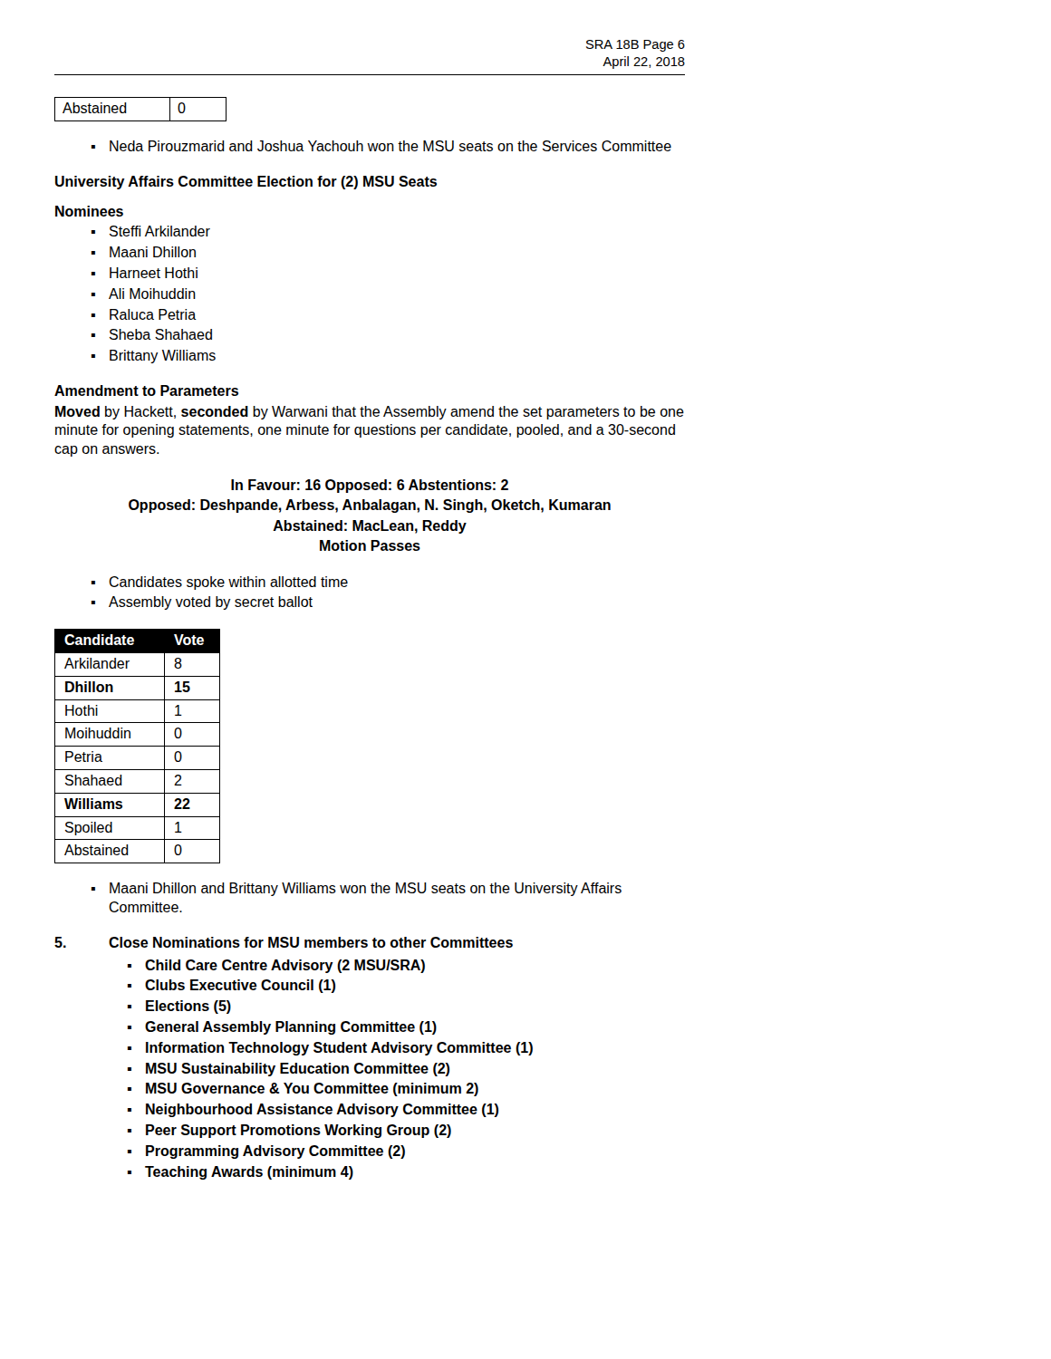SRA 18B Page 6
April 22, 2018
| Abstained | 0 |
Neda Pirouzmarid and Joshua Yachouh won the MSU seats on the Services Committee
University Affairs Committee Election for (2) MSU Seats
Nominees
Steffi Arkilander
Maani Dhillon
Harneet Hothi
Ali Moihuddin
Raluca Petria
Sheba Shahaed
Brittany Williams
Amendment to Parameters
Moved by Hackett, seconded by Warwani that the Assembly amend the set parameters to be one minute for opening statements, one minute for questions per candidate, pooled, and a 30-second cap on answers.
In Favour: 16 Opposed: 6 Abstentions: 2
Opposed: Deshpande, Arbess, Anbalagan, N. Singh, Oketch, Kumaran
Abstained: MacLean, Reddy
Motion Passes
Candidates spoke within allotted time
Assembly voted by secret ballot
| Candidate | Vote |
| --- | --- |
| Arkilander | 8 |
| Dhillon | 15 |
| Hothi | 1 |
| Moihuddin | 0 |
| Petria | 0 |
| Shahaed | 2 |
| Williams | 22 |
| Spoiled | 1 |
| Abstained | 0 |
Maani Dhillon and Brittany Williams won the MSU seats on the University Affairs Committee.
5.
Close Nominations for MSU members to other Committees
Child Care Centre Advisory (2 MSU/SRA)
Clubs Executive Council (1)
Elections (5)
General Assembly Planning Committee (1)
Information Technology Student Advisory Committee (1)
MSU Sustainability Education Committee (2)
MSU Governance & You Committee (minimum 2)
Neighbourhood Assistance Advisory Committee (1)
Peer Support Promotions Working Group (2)
Programming Advisory Committee (2)
Teaching Awards (minimum 4)